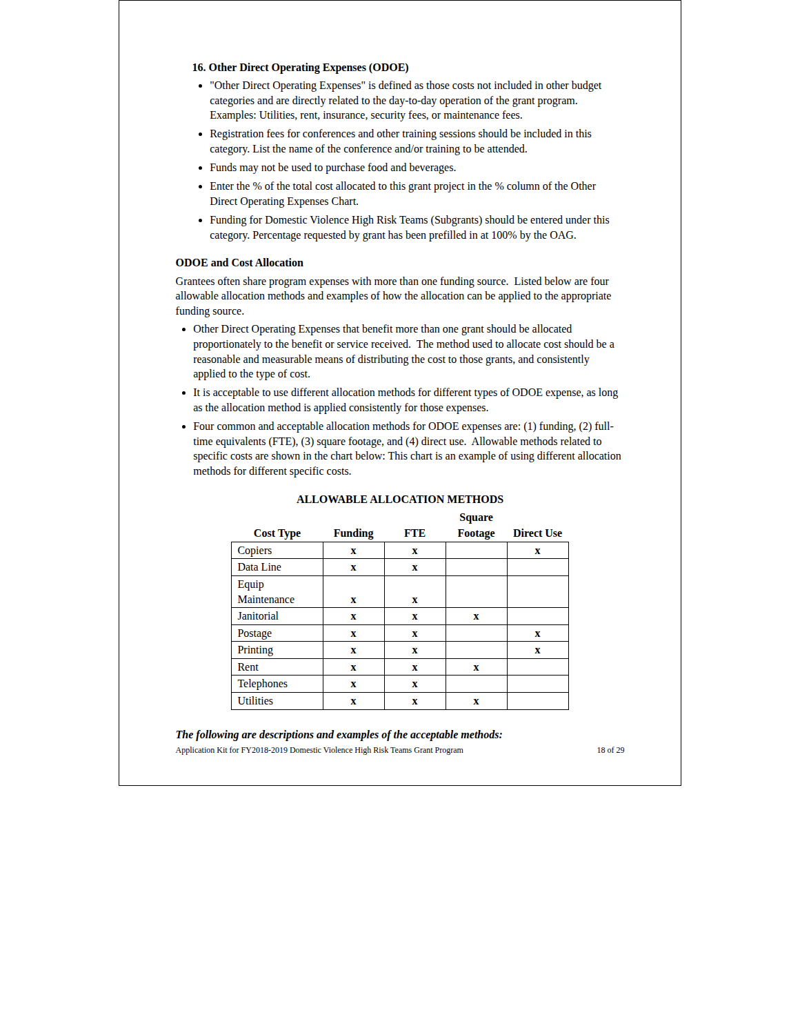16. Other Direct Operating Expenses (ODOE)
"Other Direct Operating Expenses" is defined as those costs not included in other budget categories and are directly related to the day-to-day operation of the grant program. Examples: Utilities, rent, insurance, security fees, or maintenance fees.
Registration fees for conferences and other training sessions should be included in this category. List the name of the conference and/or training to be attended.
Funds may not be used to purchase food and beverages.
Enter the % of the total cost allocated to this grant project in the % column of the Other Direct Operating Expenses Chart.
Funding for Domestic Violence High Risk Teams (Subgrants) should be entered under this category. Percentage requested by grant has been prefilled in at 100% by the OAG.
ODOE and Cost Allocation
Grantees often share program expenses with more than one funding source. Listed below are four allowable allocation methods and examples of how the allocation can be applied to the appropriate funding source.
Other Direct Operating Expenses that benefit more than one grant should be allocated proportionately to the benefit or service received. The method used to allocate cost should be a reasonable and measurable means of distributing the cost to those grants, and consistently applied to the type of cost.
It is acceptable to use different allocation methods for different types of ODOE expense, as long as the allocation method is applied consistently for those expenses.
Four common and acceptable allocation methods for ODOE expenses are: (1) funding, (2) full-time equivalents (FTE), (3) square footage, and (4) direct use. Allowable methods related to specific costs are shown in the chart below: This chart is an example of using different allocation methods for different specific costs.
ALLOWABLE ALLOCATION METHODS
| | | | Square | |
| --- | --- | --- | --- | --- |
| Cost Type | Funding | FTE | Footage | Direct Use |
| Copiers | x | x | | x |
| Data Line | x | x | | |
| Equip Maintenance | x | x | | |
| Janitorial | x | x | x | |
| Postage | x | x | | x |
| Printing | x | x | | x |
| Rent | x | x | x | |
| Telephones | x | x | | |
| Utilities | x | x | x | |
The following are descriptions and examples of the acceptable methods:
Application Kit for FY2018-2019 Domestic Violence High Risk Teams Grant Program 18 of 29